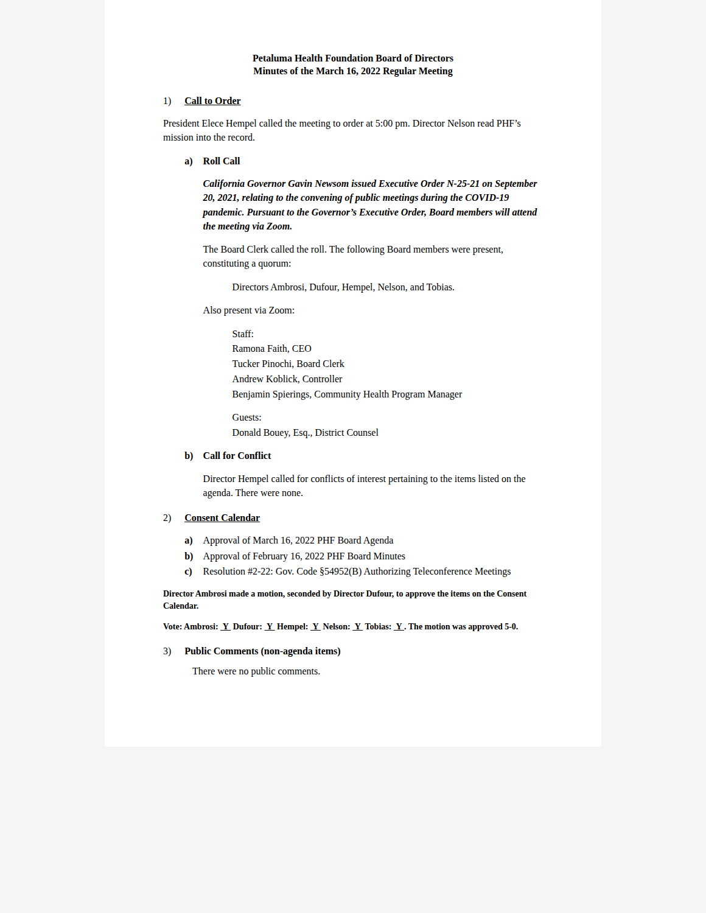Petaluma Health Foundation Board of Directors
Minutes of the March 16, 2022 Regular Meeting
1) Call to Order
President Elece Hempel called the meeting to order at 5:00 pm. Director Nelson read PHF’s mission into the record.
Roll Call
California Governor Gavin Newsom issued Executive Order N-25-21 on September 20, 2021, relating to the convening of public meetings during the COVID-19 pandemic. Pursuant to the Governor’s Executive Order, Board members will attend the meeting via Zoom.
The Board Clerk called the roll. The following Board members were present, constituting a quorum:
Directors Ambrosi, Dufour, Hempel, Nelson, and Tobias.
Also present via Zoom:
Staff:
Ramona Faith, CEO
Tucker Pinochi, Board Clerk
Andrew Koblick, Controller
Benjamin Spierings, Community Health Program Manager
Guests:
Donald Bouey, Esq., District Counsel
Call for Conflict
Director Hempel called for conflicts of interest pertaining to the items listed on the agenda. There were none.
2) Consent Calendar
Approval of March 16, 2022 PHF Board Agenda
Approval of February 16, 2022 PHF Board Minutes
Resolution #2-22: Gov. Code §54952(B) Authorizing Teleconference Meetings
Director Ambrosi made a motion, seconded by Director Dufour, to approve the items on the Consent Calendar.
Vote: Ambrosi: Y Dufour: Y Hempel: Y Nelson: Y Tobias: Y . The motion was approved 5-0.
3) Public Comments (non-agenda items)
There were no public comments.